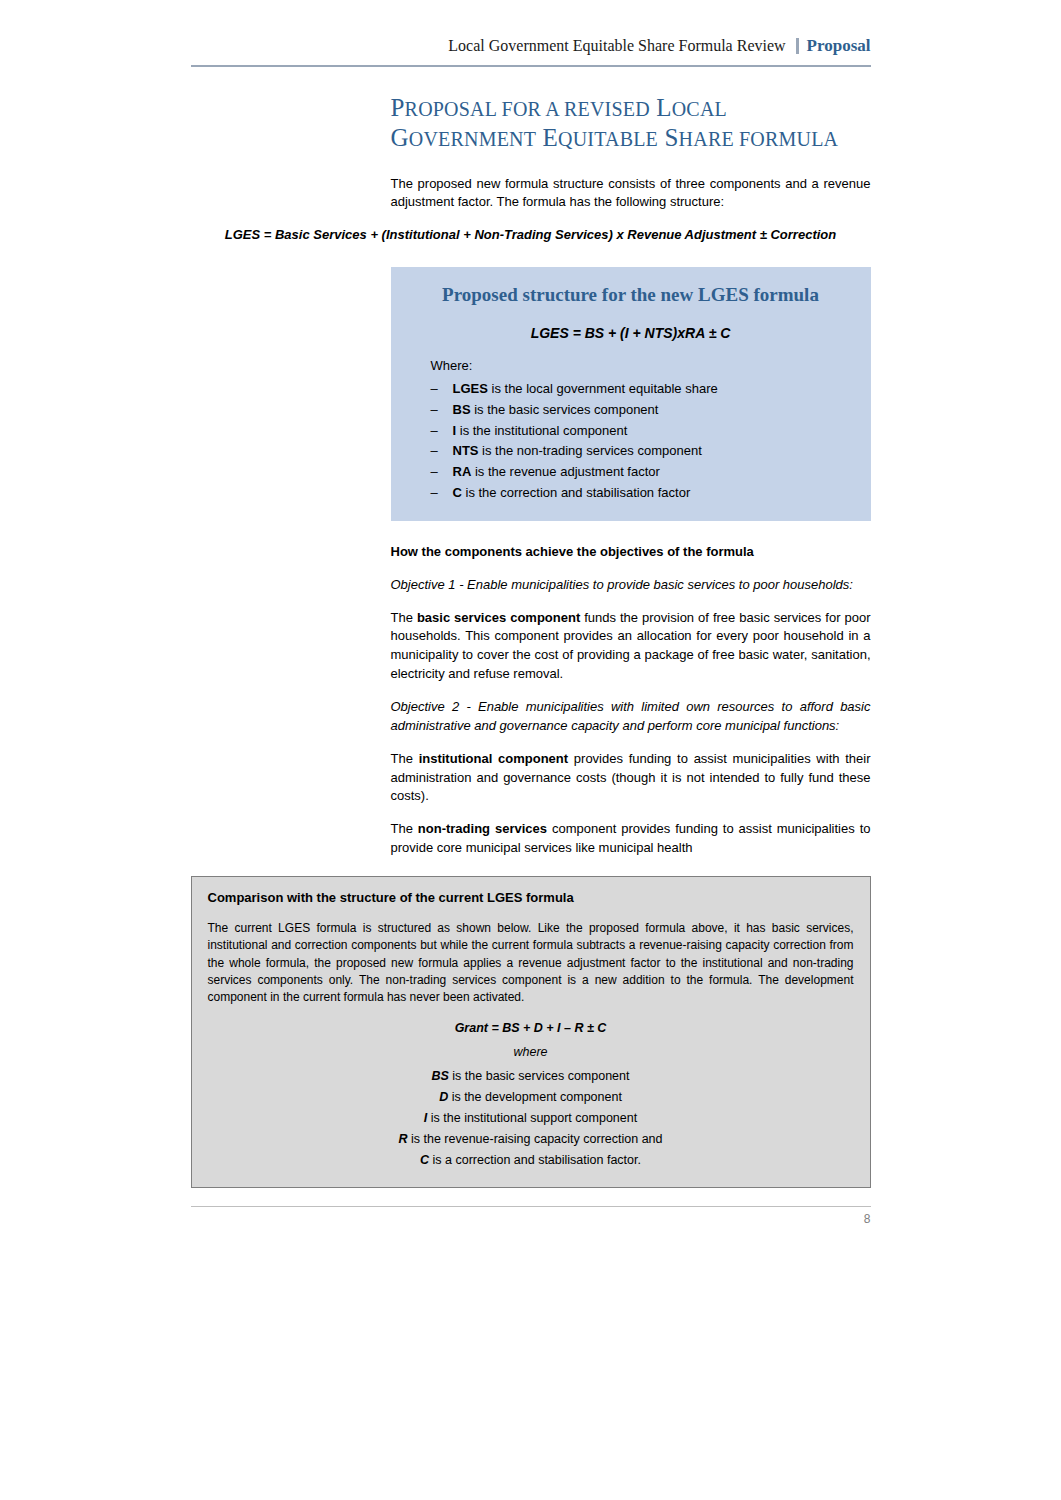Local Government Equitable Share Formula Review Proposal
PROPOSAL FOR A REVISED LOCAL
GOVERNMENT EQUITABLE SHARE FORMULA
The proposed new formula structure consists of three components and a revenue adjustment factor. The formula has the following structure:
LGES = Basic Services + (Institutional + Non-Trading Services) x Revenue Adjustment ± Correction
Proposed structure for the new LGES formula
LGES = BS + (I + NTS)x RA ± C
Where:
LGES is the local government equitable share
BS is the basic services component
I is the institutional component
NTS is the non-trading services component
RA is the revenue adjustment factor
C is the correction and stabilisation factor
How the components achieve the objectives of the formula
Objective 1 - Enable municipalities to provide basic services to poor households:
The basic services component funds the provision of free basic services for poor households. This component provides an allocation for every poor household in a municipality to cover the cost of providing a package of free basic water, sanitation, electricity and refuse removal.
Objective 2 - Enable municipalities with limited own resources to afford basic administrative and governance capacity and perform core municipal functions:
The institutional component provides funding to assist municipalities with their administration and governance costs (though it is not intended to fully fund these costs).
The non-trading services component provides funding to assist municipalities to provide core municipal services like municipal health
Comparison with the structure of the current LGES formula
The current LGES formula is structured as shown below. Like the proposed formula above, it has basic services, institutional and correction components but while the current formula subtracts a revenue-raising capacity correction from the whole formula, the proposed new formula applies a revenue adjustment factor to the institutional and non-trading services components only. The non-trading services component is a new addition to the formula. The development component in the current formula has never been activated.
Grant = BS + D + I – R ± C
where
BS is the basic services component
D is the development component
I is the institutional support component
R is the revenue-raising capacity correction and
C is a correction and stabilisation factor.
8